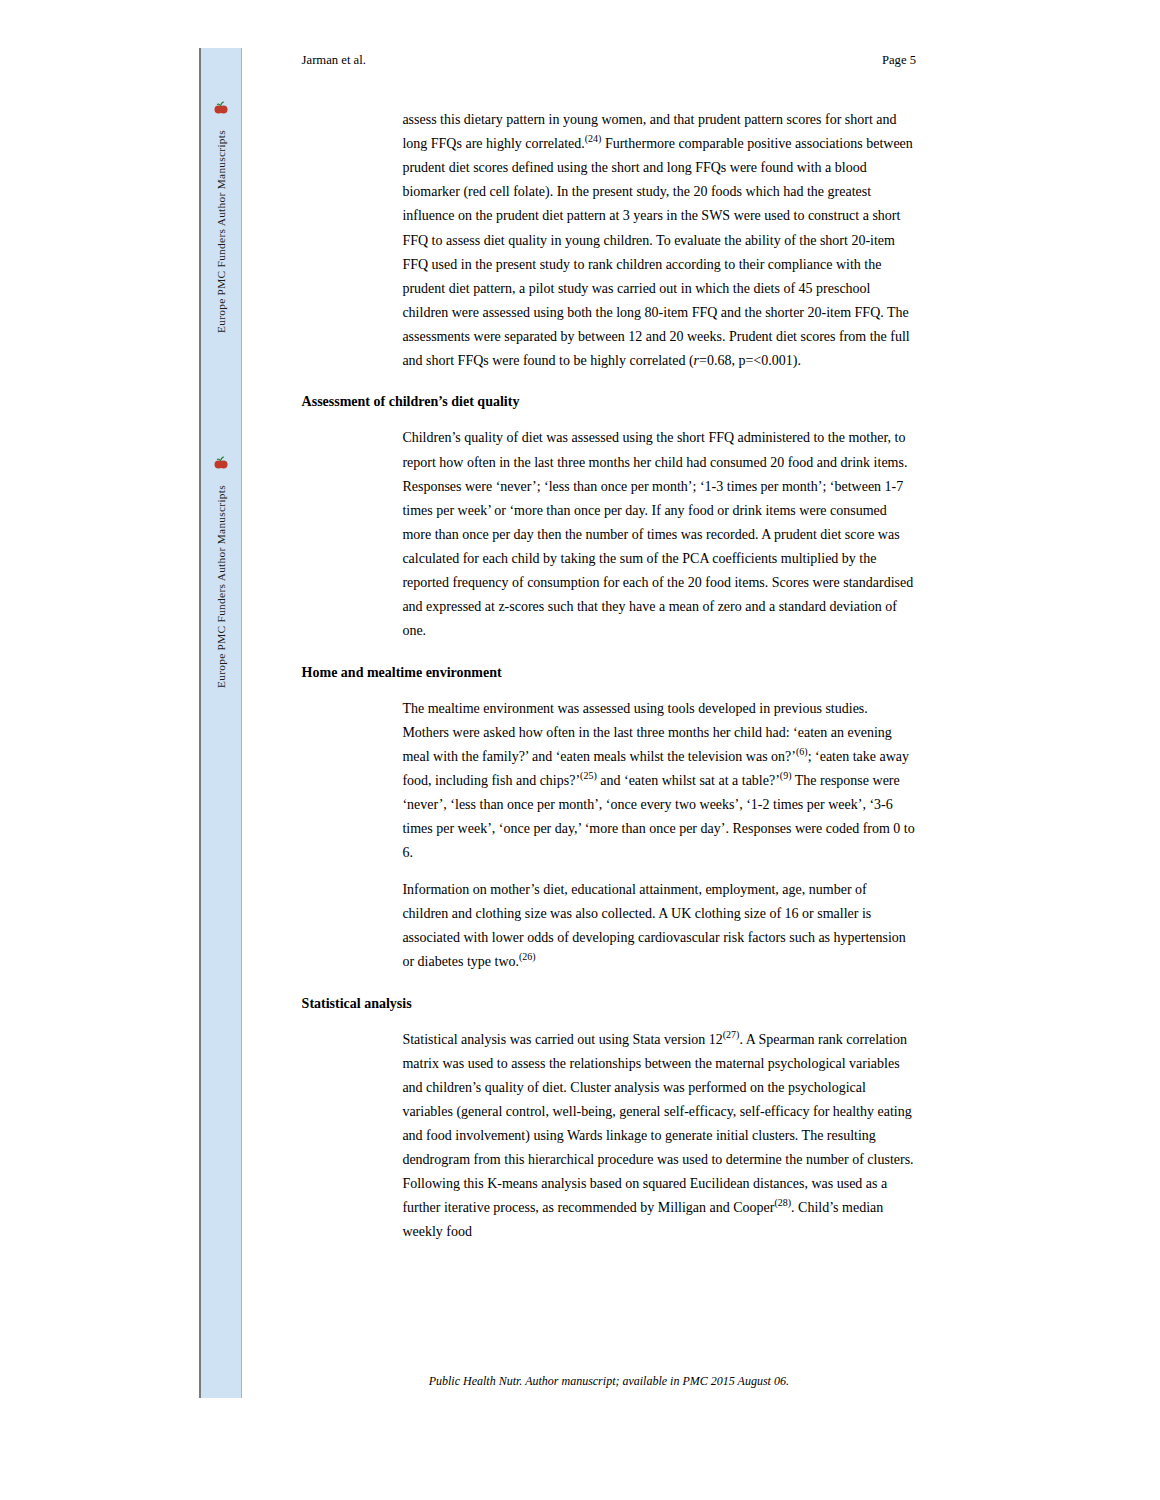Europe PMC Funders Author Manuscripts
Europe PMC Funders Author Manuscripts
Jarman et al.
Page 5
assess this dietary pattern in young women, and that prudent pattern scores for short and long FFQs are highly correlated.(24) Furthermore comparable positive associations between prudent diet scores defined using the short and long FFQs were found with a blood biomarker (red cell folate). In the present study, the 20 foods which had the greatest influence on the prudent diet pattern at 3 years in the SWS were used to construct a short FFQ to assess diet quality in young children. To evaluate the ability of the short 20-item FFQ used in the present study to rank children according to their compliance with the prudent diet pattern, a pilot study was carried out in which the diets of 45 preschool children were assessed using both the long 80-item FFQ and the shorter 20-item FFQ. The assessments were separated by between 12 and 20 weeks. Prudent diet scores from the full and short FFQs were found to be highly correlated (r=0.68, p=<0.001).
Assessment of children’s diet quality
Children’s quality of diet was assessed using the short FFQ administered to the mother, to report how often in the last three months her child had consumed 20 food and drink items. Responses were ‘never’; ‘less than once per month’; ‘1-3 times per month’; ‘between 1-7 times per week’ or ‘more than once per day. If any food or drink items were consumed more than once per day then the number of times was recorded. A prudent diet score was calculated for each child by taking the sum of the PCA coefficients multiplied by the reported frequency of consumption for each of the 20 food items. Scores were standardised and expressed at z-scores such that they have a mean of zero and a standard deviation of one.
Home and mealtime environment
The mealtime environment was assessed using tools developed in previous studies. Mothers were asked how often in the last three months her child had: ‘eaten an evening meal with the family?’ and ‘eaten meals whilst the television was on?’(6); ‘eaten take away food, including fish and chips?’(25) and ‘eaten whilst sat at a table?’(9) The response were ‘never’, ‘less than once per month’, ‘once every two weeks’, ‘1-2 times per week’, ‘3-6 times per week’, ‘once per day,’ ‘more than once per day’. Responses were coded from 0 to 6.
Information on mother’s diet, educational attainment, employment, age, number of children and clothing size was also collected. A UK clothing size of 16 or smaller is associated with lower odds of developing cardiovascular risk factors such as hypertension or diabetes type two.(26)
Statistical analysis
Statistical analysis was carried out using Stata version 12(27). A Spearman rank correlation matrix was used to assess the relationships between the maternal psychological variables and children’s quality of diet. Cluster analysis was performed on the psychological variables (general control, well-being, general self-efficacy, self-efficacy for healthy eating and food involvement) using Wards linkage to generate initial clusters. The resulting dendrogram from this hierarchical procedure was used to determine the number of clusters. Following this K-means analysis based on squared Eucilidean distances, was used as a further iterative process, as recommended by Milligan and Cooper(28). Child’s median weekly food
Public Health Nutr. Author manuscript; available in PMC 2015 August 06.